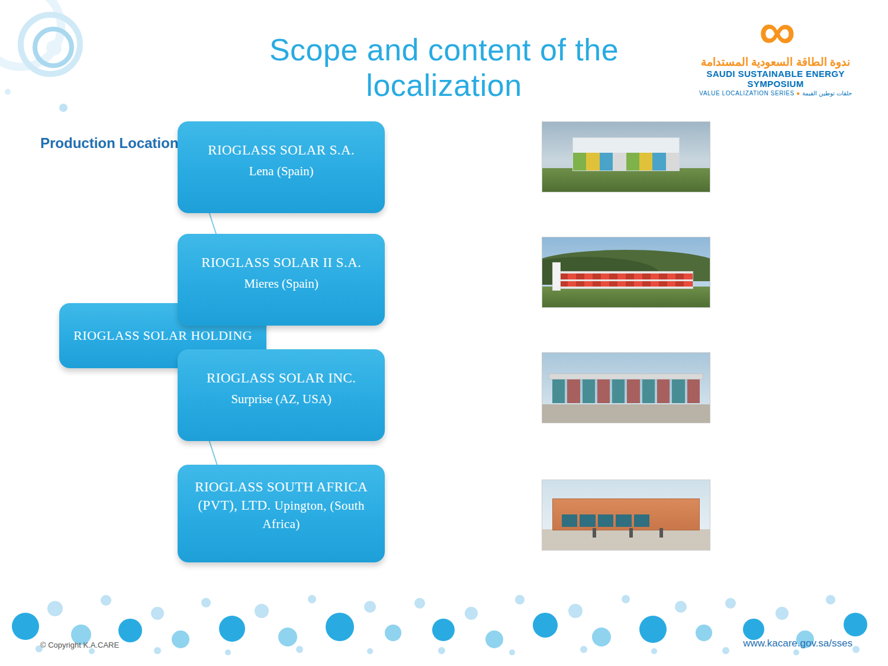Scope and content of thelocalization
∞
ندوة الطاقة السعودية المستدامة
SAUDI SUSTAINABLE ENERGY SYMPOSIUM
VALUE LOCALIZATION SERIES ● حلقات توطين القيمة
Production Locations
RIOGLASS SOLAR HOLDING
RIOGLASS SOLAR S.A. Lena (Spain)
RIOGLASS SOLAR II S.A. Mieres (Spain)
RIOGLASS SOLAR INC. Surprise (AZ, USA)
RIOGLASS SOUTH AFRICA
(PVT), LTD. Upington, (South
Africa)
© Copyright K.A.CARE
www.kacare.gov.sa/sses